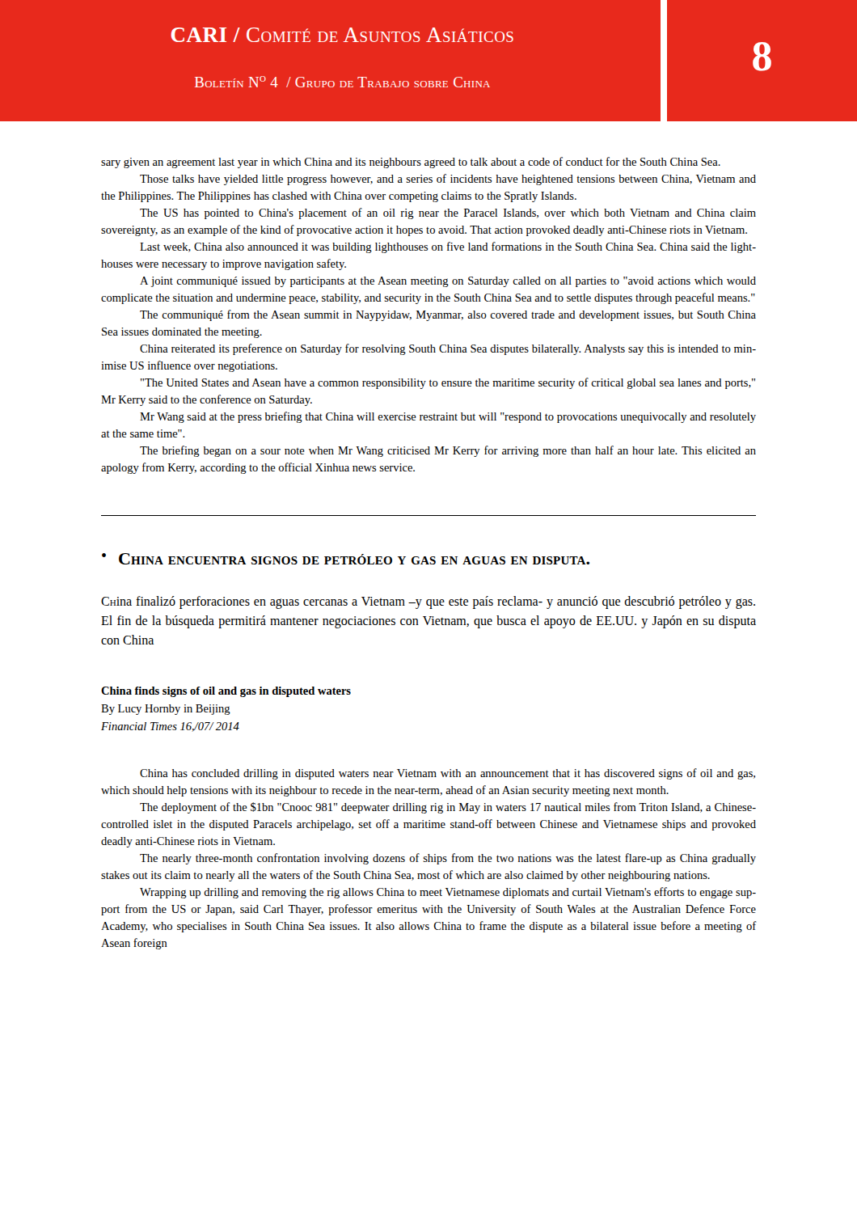CARI / Comité de Asuntos Asiáticos
Boletín No 4 / Grupo de Trabajo sobre China
8
sary given an agreement last year in which China and its neighbours agreed to talk about a code of conduct for the South China Sea.
Those talks have yielded little progress however, and a series of incidents have heightened tensions between China, Vietnam and the Philippines. The Philippines has clashed with China over competing claims to the Spratly Islands.
The US has pointed to China's placement of an oil rig near the Paracel Islands, over which both Vietnam and China claim sovereignty, as an example of the kind of provocative action it hopes to avoid. That action provoked deadly anti-Chinese riots in Vietnam.
Last week, China also announced it was building lighthouses on five land formations in the South China Sea. China said the lighthouses were necessary to improve navigation safety.
A joint communiqué issued by participants at the Asean meeting on Saturday called on all parties to "avoid actions which would complicate the situation and undermine peace, stability, and security in the South China Sea and to settle disputes through peaceful means."
The communiqué from the Asean summit in Naypyidaw, Myanmar, also covered trade and development issues, but South China Sea issues dominated the meeting.
China reiterated its preference on Saturday for resolving South China Sea disputes bilaterally. Analysts say this is intended to minimise US influence over negotiations.
"The United States and Asean have a common responsibility to ensure the maritime security of critical global sea lanes and ports," Mr Kerry said to the conference on Saturday.
Mr Wang said at the press briefing that China will exercise restraint but will "respond to provocations unequivocally and resolutely at the same time".
The briefing began on a sour note when Mr Wang criticised Mr Kerry for arriving more than half an hour late. This elicited an apology from Kerry, according to the official Xinhua news service.
•
China encuentra signos de petróleo y gas en aguas en disputa.
China finalizó perforaciones en aguas cercanas a Vietnam –y que este país reclama- y anunció que descubrió petróleo y gas. El fin de la búsqueda permitirá mantener negociaciones con Vietnam, que busca el apoyo de EE.UU. y Japón en su disputa con China
China finds signs of oil and gas in disputed waters
By Lucy Hornby in Beijing
Financial Times 16,/07/ 2014
China has concluded drilling in disputed waters near Vietnam with an announcement that it has discovered signs of oil and gas, which should help tensions with its neighbour to recede in the near-term, ahead of an Asian security meeting next month.
The deployment of the $1bn "Cnooc 981" deepwater drilling rig in May in waters 17 nautical miles from Triton Island, a Chinese-controlled islet in the disputed Paracels archipelago, set off a maritime stand-off between Chinese and Vietnamese ships and provoked deadly anti-Chinese riots in Vietnam.
The nearly three-month confrontation involving dozens of ships from the two nations was the latest flare-up as China gradually stakes out its claim to nearly all the waters of the South China Sea, most of which are also claimed by other neighbouring nations.
Wrapping up drilling and removing the rig allows China to meet Vietnamese diplomats and curtail Vietnam's efforts to engage support from the US or Japan, said Carl Thayer, professor emeritus with the University of South Wales at the Australian Defence Force Academy, who specialises in South China Sea issues. It also allows China to frame the dispute as a bilateral issue before a meeting of Asean foreign